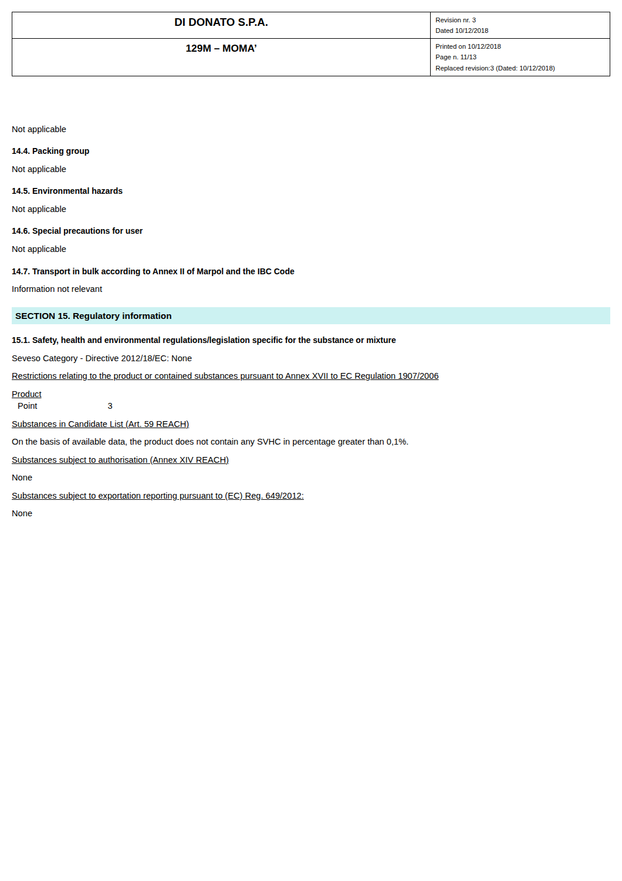| DI DONATO S.P.A. | Revision nr. 3 Dated 10/12/2018 |
| 129M – MOMA’ | Printed on 10/12/2018 Page n. 11/13 Replaced revision:3 (Dated: 10/12/2018) |
Not applicable
14.4. Packing group
Not applicable
14.5. Environmental hazards
Not applicable
14.6. Special precautions for user
Not applicable
14.7. Transport in bulk according to Annex II of Marpol and the IBC Code
Information not relevant
SECTION 15. Regulatory information
15.1. Safety, health and environmental regulations/legislation specific for the substance or mixture
Seveso Category - Directive 2012/18/EC: None
Restrictions relating to the product or contained substances pursuant to Annex XVII to EC Regulation 1907/2006
Product
Point 3
Substances in Candidate List (Art. 59 REACH)
On the basis of available data, the product does not contain any SVHC in percentage greater than 0,1%.
Substances subject to authorisation (Annex XIV REACH)
None
Substances subject to exportation reporting pursuant to (EC) Reg. 649/2012:
None